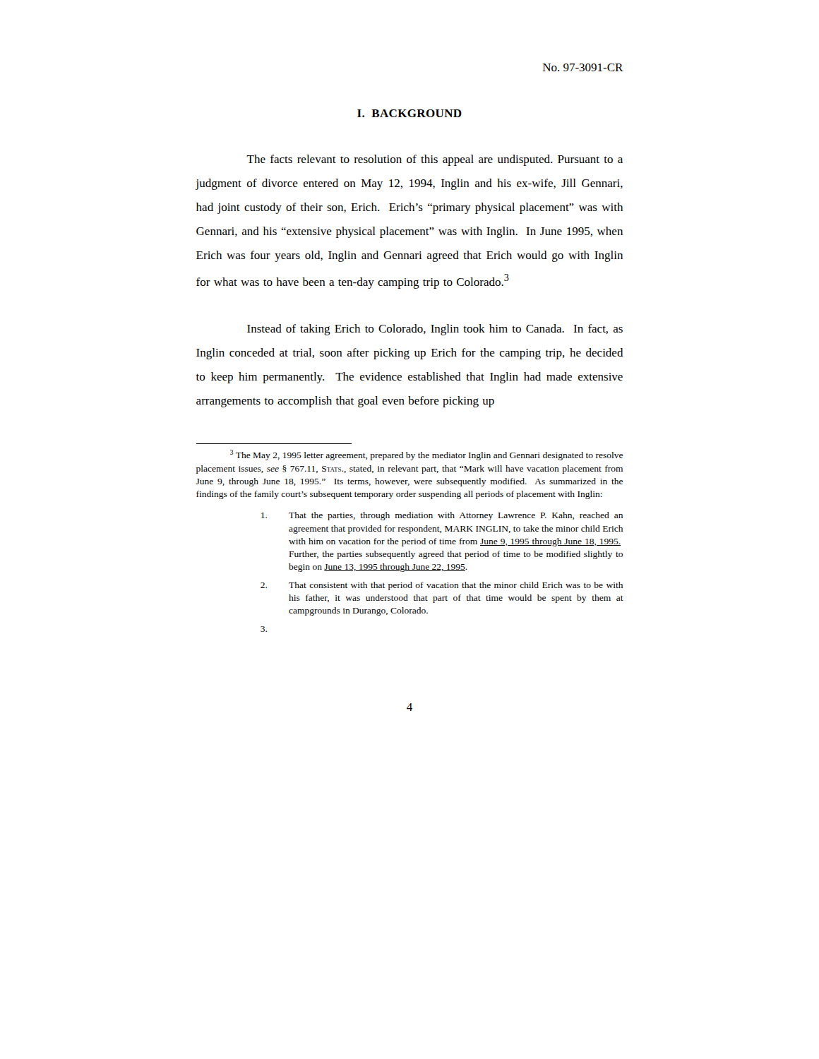No. 97-3091-CR
I. BACKGROUND
The facts relevant to resolution of this appeal are undisputed. Pursuant to a judgment of divorce entered on May 12, 1994, Inglin and his ex-wife, Jill Gennari, had joint custody of their son, Erich. Erich’s “primary physical placement” was with Gennari, and his “extensive physical placement” was with Inglin. In June 1995, when Erich was four years old, Inglin and Gennari agreed that Erich would go with Inglin for what was to have been a ten-day camping trip to Colorado.3
Instead of taking Erich to Colorado, Inglin took him to Canada. In fact, as Inglin conceded at trial, soon after picking up Erich for the camping trip, he decided to keep him permanently. The evidence established that Inglin had made extensive arrangements to accomplish that goal even before picking up
3 The May 2, 1995 letter agreement, prepared by the mediator Inglin and Gennari designated to resolve placement issues, see § 767.11, Stats., stated, in relevant part, that “Mark will have vacation placement from June 9, through June 18, 1995.” Its terms, however, were subsequently modified. As summarized in the findings of the family court’s subsequent temporary order suspending all periods of placement with Inglin:
That the parties, through mediation with Attorney Lawrence P. Kahn, reached an agreement that provided for respondent, MARK INGLIN, to take the minor child Erich with him on vacation for the period of time from June 9, 1995 through June 18, 1995. Further, the parties subsequently agreed that period of time to be modified slightly to begin on June 13, 1995 through June 22, 1995.
That consistent with that period of vacation that the minor child Erich was to be with his father, it was understood that part of that time would be spent by them at campgrounds in Durango, Colorado.
4